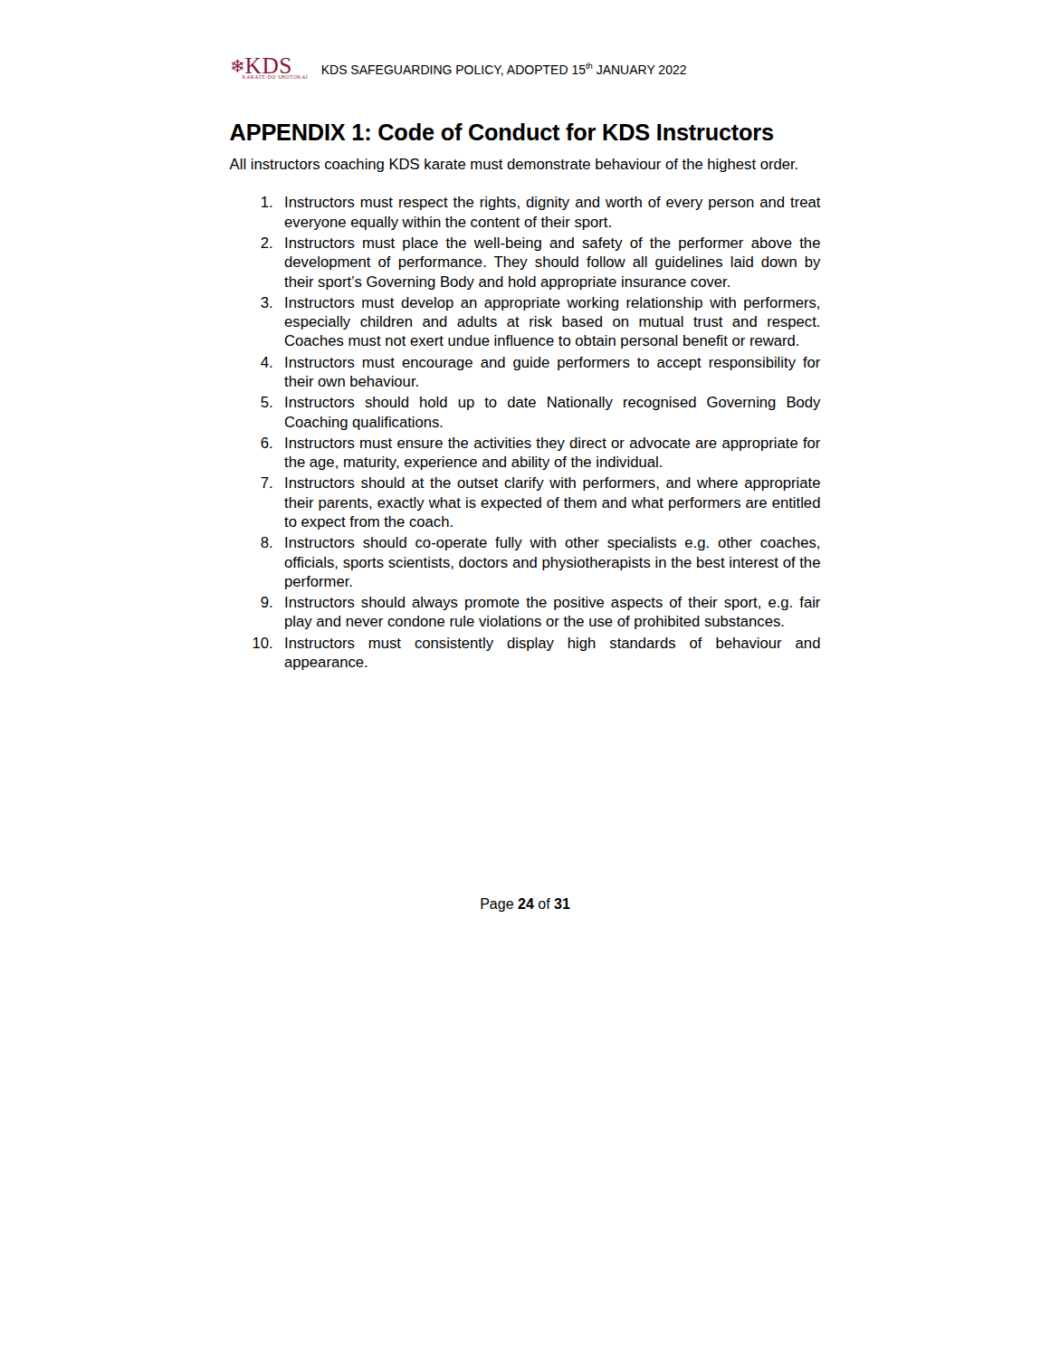❄KDS KARATE-DO SHOTOKAI
KDS SAFEGUARDING POLICY, ADOPTED 15th JANUARY 2022
APPENDIX 1: Code of Conduct for KDS Instructors
All instructors coaching KDS karate must demonstrate behaviour of the highest order.
Instructors must respect the rights, dignity and worth of every person and treat everyone equally within the content of their sport.
Instructors must place the well-being and safety of the performer above the development of performance. They should follow all guidelines laid down by their sport’s Governing Body and hold appropriate insurance cover.
Instructors must develop an appropriate working relationship with performers, especially children and adults at risk based on mutual trust and respect. Coaches must not exert undue influence to obtain personal benefit or reward.
Instructors must encourage and guide performers to accept responsibility for their own behaviour.
Instructors should hold up to date Nationally recognised Governing Body Coaching qualifications.
Instructors must ensure the activities they direct or advocate are appropriate for the age, maturity, experience and ability of the individual.
Instructors should at the outset clarify with performers, and where appropriate their parents, exactly what is expected of them and what performers are entitled to expect from the coach.
Instructors should co-operate fully with other specialists e.g. other coaches, officials, sports scientists, doctors and physiotherapists in the best interest of the performer.
Instructors should always promote the positive aspects of their sport, e.g. fair play and never condone rule violations or the use of prohibited substances.
Instructors must consistently display high standards of behaviour and appearance.
Page 24 of 31